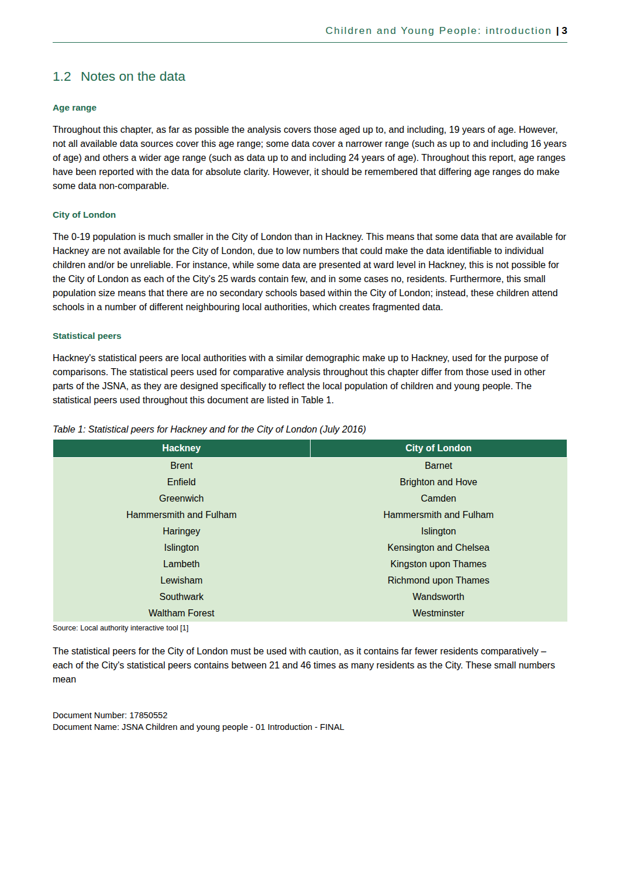Children and Young People: introduction | 3
1.2 Notes on the data
Age range
Throughout this chapter, as far as possible the analysis covers those aged up to, and including, 19 years of age. However, not all available data sources cover this age range; some data cover a narrower range (such as up to and including 16 years of age) and others a wider age range (such as data up to and including 24 years of age). Throughout this report, age ranges have been reported with the data for absolute clarity. However, it should be remembered that differing age ranges do make some data non-comparable.
City of London
The 0-19 population is much smaller in the City of London than in Hackney. This means that some data that are available for Hackney are not available for the City of London, due to low numbers that could make the data identifiable to individual children and/or be unreliable. For instance, while some data are presented at ward level in Hackney, this is not possible for the City of London as each of the City's 25 wards contain few, and in some cases no, residents. Furthermore, this small population size means that there are no secondary schools based within the City of London; instead, these children attend schools in a number of different neighbouring local authorities, which creates fragmented data.
Statistical peers
Hackney's statistical peers are local authorities with a similar demographic make up to Hackney, used for the purpose of comparisons. The statistical peers used for comparative analysis throughout this chapter differ from those used in other parts of the JSNA, as they are designed specifically to reflect the local population of children and young people. The statistical peers used throughout this document are listed in Table 1.
Table 1: Statistical peers for Hackney and for the City of London (July 2016)
| Hackney | City of London |
| --- | --- |
| Brent | Barnet |
| Enfield | Brighton and Hove |
| Greenwich | Camden |
| Hammersmith and Fulham | Hammersmith and Fulham |
| Haringey | Islington |
| Islington | Kensington and Chelsea |
| Lambeth | Kingston upon Thames |
| Lewisham | Richmond upon Thames |
| Southwark | Wandsworth |
| Waltham Forest | Westminster |
Source: Local authority interactive tool [1]
The statistical peers for the City of London must be used with caution, as it contains far fewer residents comparatively – each of the City's statistical peers contains between 21 and 46 times as many residents as the City. These small numbers mean
Document Number: 17850552
Document Name: JSNA Children and young people - 01 Introduction - FINAL